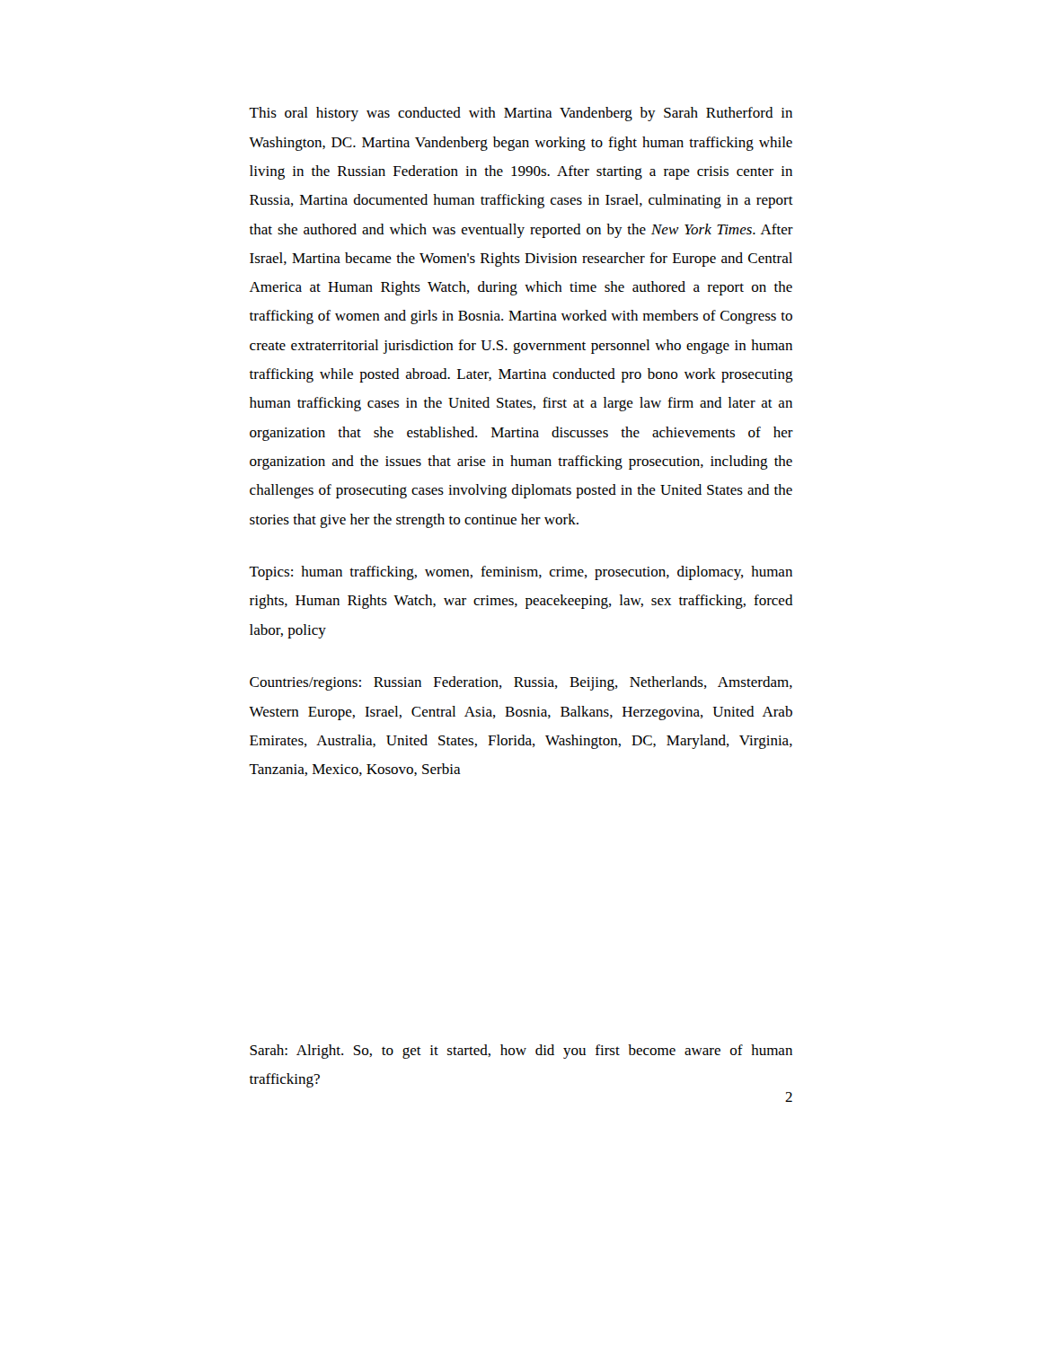This oral history was conducted with Martina Vandenberg by Sarah Rutherford in Washington, DC. Martina Vandenberg began working to fight human trafficking while living in the Russian Federation in the 1990s. After starting a rape crisis center in Russia, Martina documented human trafficking cases in Israel, culminating in a report that she authored and which was eventually reported on by the New York Times. After Israel, Martina became the Women's Rights Division researcher for Europe and Central America at Human Rights Watch, during which time she authored a report on the trafficking of women and girls in Bosnia. Martina worked with members of Congress to create extraterritorial jurisdiction for U.S. government personnel who engage in human trafficking while posted abroad. Later, Martina conducted pro bono work prosecuting human trafficking cases in the United States, first at a large law firm and later at an organization that she established. Martina discusses the achievements of her organization and the issues that arise in human trafficking prosecution, including the challenges of prosecuting cases involving diplomats posted in the United States and the stories that give her the strength to continue her work.
Topics: human trafficking, women, feminism, crime, prosecution, diplomacy, human rights, Human Rights Watch, war crimes, peacekeeping, law, sex trafficking, forced labor, policy
Countries/regions: Russian Federation, Russia, Beijing, Netherlands, Amsterdam, Western Europe, Israel, Central Asia, Bosnia, Balkans, Herzegovina, United Arab Emirates, Australia, United States, Florida, Washington, DC, Maryland, Virginia, Tanzania, Mexico, Kosovo, Serbia
Sarah: Alright. So, to get it started, how did you first become aware of human trafficking?
2